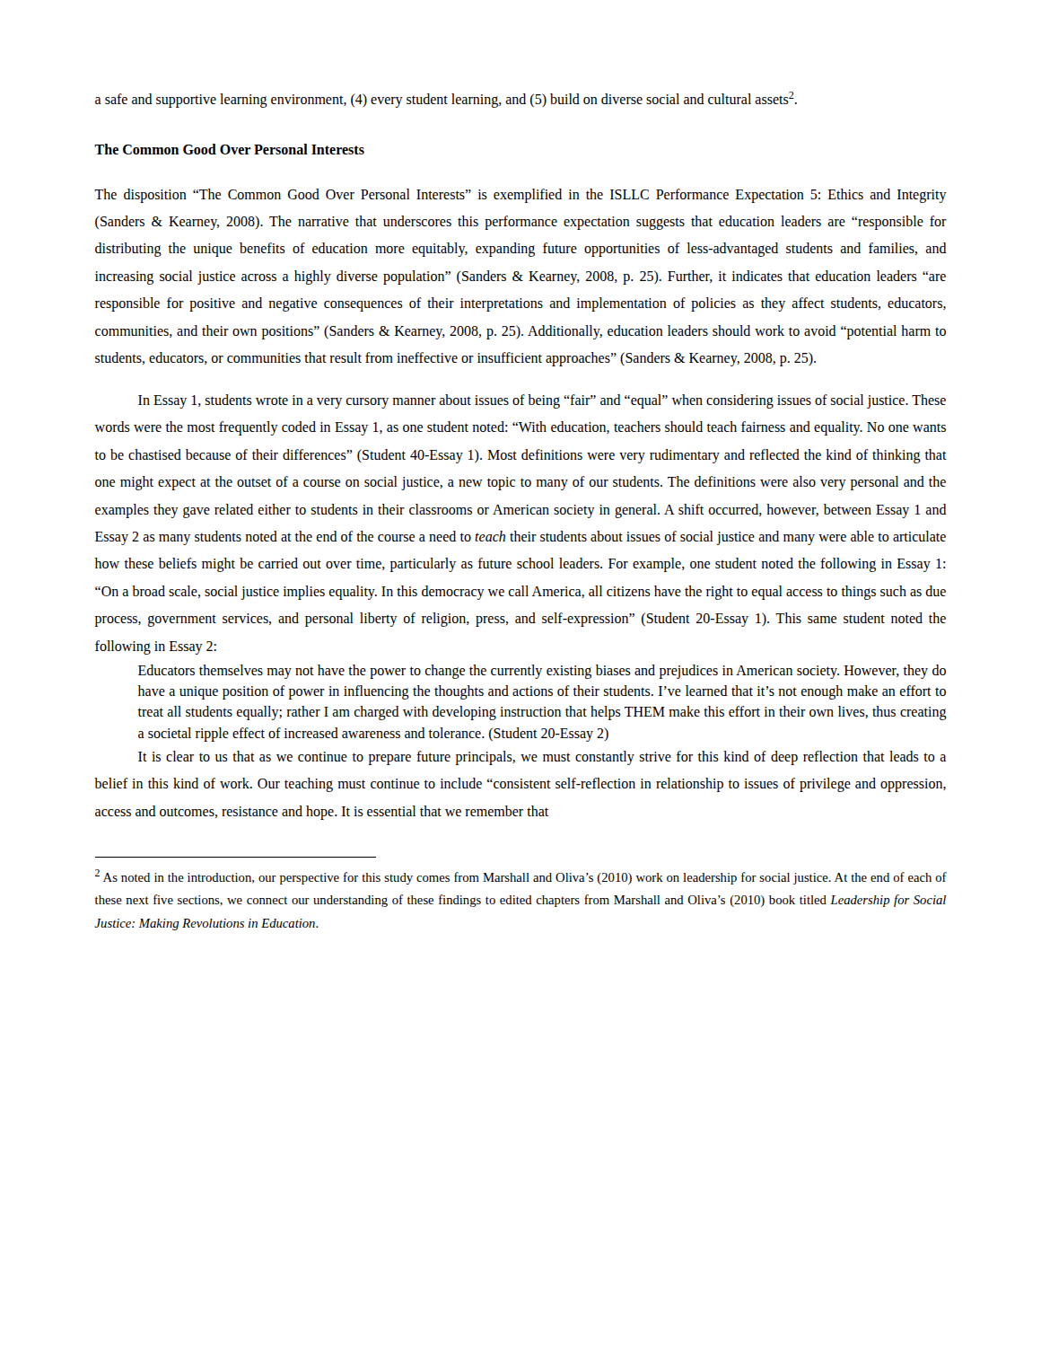a safe and supportive learning environment, (4) every student learning, and (5) build on diverse social and cultural assets2.
The Common Good Over Personal Interests
The disposition “The Common Good Over Personal Interests” is exemplified in the ISLLC Performance Expectation 5: Ethics and Integrity (Sanders & Kearney, 2008). The narrative that underscores this performance expectation suggests that education leaders are “responsible for distributing the unique benefits of education more equitably, expanding future opportunities of less-advantaged students and families, and increasing social justice across a highly diverse population” (Sanders & Kearney, 2008, p. 25). Further, it indicates that education leaders “are responsible for positive and negative consequences of their interpretations and implementation of policies as they affect students, educators, communities, and their own positions” (Sanders & Kearney, 2008, p. 25). Additionally, education leaders should work to avoid “potential harm to students, educators, or communities that result from ineffective or insufficient approaches” (Sanders & Kearney, 2008, p. 25).
In Essay 1, students wrote in a very cursory manner about issues of being “fair” and “equal” when considering issues of social justice. These words were the most frequently coded in Essay 1, as one student noted: “With education, teachers should teach fairness and equality. No one wants to be chastised because of their differences” (Student 40-Essay 1). Most definitions were very rudimentary and reflected the kind of thinking that one might expect at the outset of a course on social justice, a new topic to many of our students. The definitions were also very personal and the examples they gave related either to students in their classrooms or American society in general. A shift occurred, however, between Essay 1 and Essay 2 as many students noted at the end of the course a need to teach their students about issues of social justice and many were able to articulate how these beliefs might be carried out over time, particularly as future school leaders. For example, one student noted the following in Essay 1: “On a broad scale, social justice implies equality. In this democracy we call America, all citizens have the right to equal access to things such as due process, government services, and personal liberty of religion, press, and self-expression” (Student 20-Essay 1). This same student noted the following in Essay 2:
Educators themselves may not have the power to change the currently existing biases and prejudices in American society. However, they do have a unique position of power in influencing the thoughts and actions of their students. I’ve learned that it’s not enough make an effort to treat all students equally; rather I am charged with developing instruction that helps THEM make this effort in their own lives, thus creating a societal ripple effect of increased awareness and tolerance. (Student 20-Essay 2)
It is clear to us that as we continue to prepare future principals, we must constantly strive for this kind of deep reflection that leads to a belief in this kind of work. Our teaching must continue to include “consistent self-reflection in relationship to issues of privilege and oppression, access and outcomes, resistance and hope. It is essential that we remember that
2 As noted in the introduction, our perspective for this study comes from Marshall and Oliva’s (2010) work on leadership for social justice. At the end of each of these next five sections, we connect our understanding of these findings to edited chapters from Marshall and Oliva’s (2010) book titled Leadership for Social Justice: Making Revolutions in Education.